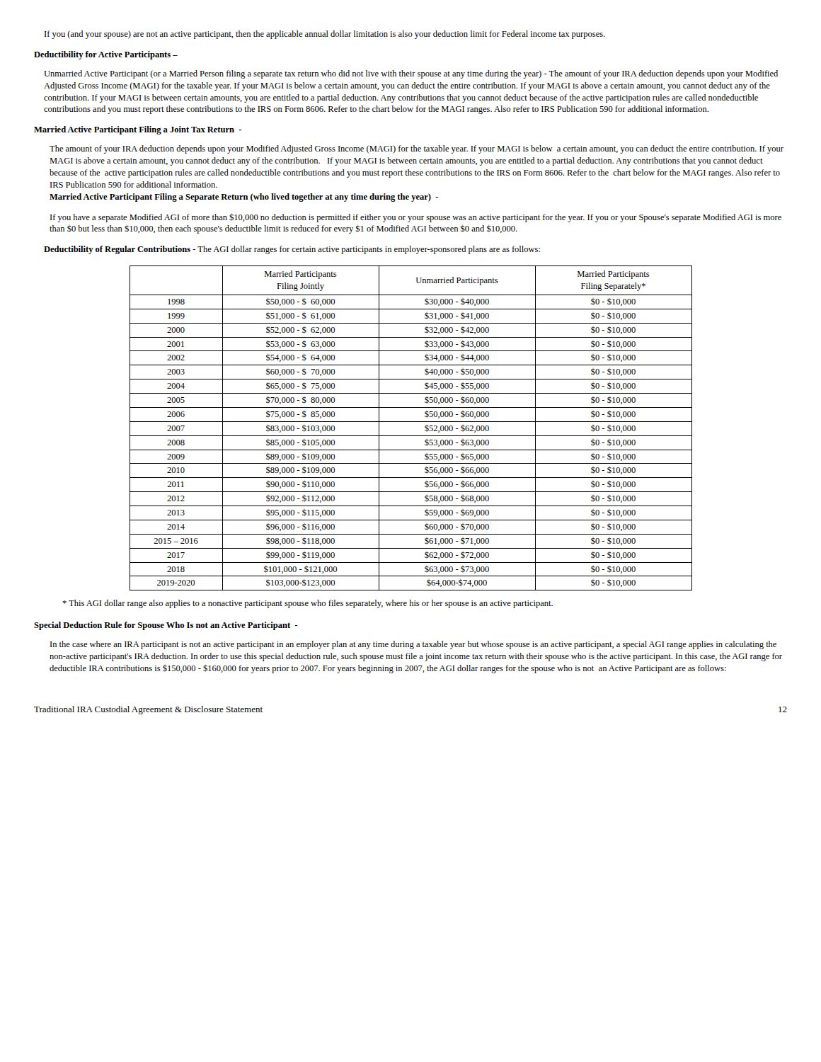If you (and your spouse) are not an active participant, then the applicable annual dollar limitation is also your deduction limit for Federal income tax purposes.
Deductibility for Active Participants –
Unmarried Active Participant (or a Married Person filing a separate tax return who did not live with their spouse at any time during the year) - The amount of your IRA deduction depends upon your Modified Adjusted Gross Income (MAGI) for the taxable year. If your MAGI is below a certain amount, you can deduct the entire contribution. If your MAGI is above a certain amount, you cannot deduct any of the contribution. If your MAGI is between certain amounts, you are entitled to a partial deduction. Any contributions that you cannot deduct because of the active participation rules are called nondeductible contributions and you must report these contributions to the IRS on Form 8606. Refer to the chart below for the MAGI ranges. Also refer to IRS Publication 590 for additional information.
Married Active Participant Filing a Joint Tax Return -
The amount of your IRA deduction depends upon your Modified Adjusted Gross Income (MAGI) for the taxable year. If your MAGI is below a certain amount, you can deduct the entire contribution. If your MAGI is above a certain amount, you cannot deduct any of the contribution. If your MAGI is between certain amounts, you are entitled to a partial deduction. Any contributions that you cannot deduct because of the active participation rules are called nondeductible contributions and you must report these contributions to the IRS on Form 8606. Refer to the chart below for the MAGI ranges. Also refer to IRS Publication 590 for additional information.
Married Active Participant Filing a Separate Return (who lived together at any time during the year) -
If you have a separate Modified AGI of more than $10,000 no deduction is permitted if either you or your spouse was an active participant for the year. If you or your Spouse's separate Modified AGI is more than $0 but less than $10,000, then each spouse's deductible limit is reduced for every $1 of Modified AGI between $0 and $10,000.
Deductibility of Regular Contributions - The AGI dollar ranges for certain active participants in employer-sponsored plans are as follows:
| | Married Participants Filing Jointly | Unmarried Participants | Married Participants Filing Separately* |
| --- | --- | --- | --- |
| 1998 | $50,000 - $ 60,000 | $30,000 - $40,000 | $0 - $10,000 |
| 1999 | $51,000 - $ 61,000 | $31,000 - $41,000 | $0 - $10,000 |
| 2000 | $52,000 - $ 62,000 | $32,000 - $42,000 | $0 - $10,000 |
| 2001 | $53,000 - $ 63,000 | $33,000 - $43,000 | $0 - $10,000 |
| 2002 | $54,000 - $ 64,000 | $34,000 - $44,000 | $0 - $10,000 |
| 2003 | $60,000 - $ 70,000 | $40,000 - $50,000 | $0 - $10,000 |
| 2004 | $65,000 - $ 75,000 | $45,000 - $55,000 | $0 - $10,000 |
| 2005 | $70,000 - $ 80,000 | $50,000 - $60,000 | $0 - $10,000 |
| 2006 | $75,000 - $ 85,000 | $50,000 - $60,000 | $0 - $10,000 |
| 2007 | $83,000 - $103,000 | $52,000 - $62,000 | $0 - $10,000 |
| 2008 | $85,000 - $105,000 | $53,000 - $63,000 | $0 - $10,000 |
| 2009 | $89,000 - $109,000 | $55,000 - $65,000 | $0 - $10,000 |
| 2010 | $89,000 - $109,000 | $56,000 - $66,000 | $0 - $10,000 |
| 2011 | $90,000 - $110,000 | $56,000 - $66,000 | $0 - $10,000 |
| 2012 | $92,000 - $112,000 | $58,000 - $68,000 | $0 - $10,000 |
| 2013 | $95,000 - $115,000 | $59,000 - $69,000 | $0 - $10,000 |
| 2014 | $96,000 - $116,000 | $60,000 - $70,000 | $0 - $10,000 |
| 2015 – 2016 | $98,000 - $118,000 | $61,000 - $71,000 | $0 - $10,000 |
| 2017 | $99,000 - $119,000 | $62,000 - $72,000 | $0 - $10,000 |
| 2018 | $101,000 - $121,000 | $63,000 - $73,000 | $0 - $10,000 |
| 2019-2020 | $103,000-$123,000 | $64,000-$74,000 | $0 - $10,000 |
* This AGI dollar range also applies to a nonactive participant spouse who files separately, where his or her spouse is an active participant.
Special Deduction Rule for Spouse Who Is not an Active Participant -
In the case where an IRA participant is not an active participant in an employer plan at any time during a taxable year but whose spouse is an active participant, a special AGI range applies in calculating the non-active participant's IRA deduction. In order to use this special deduction rule, such spouse must file a joint income tax return with their spouse who is the active participant. In this case, the AGI range for deductible IRA contributions is $150,000 - $160,000 for years prior to 2007. For years beginning in 2007, the AGI dollar ranges for the spouse who is not an Active Participant are as follows:
Traditional IRA Custodial Agreement & Disclosure Statement 12